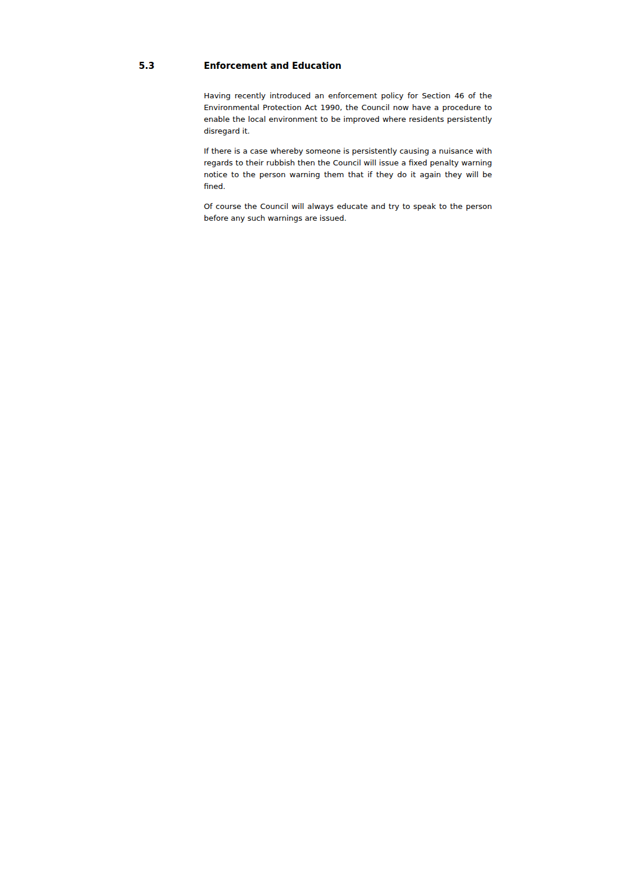5.3
Enforcement and Education
Having recently introduced an enforcement policy for Section 46 of the Environmental Protection Act 1990, the Council now have a procedure to enable the local environment to be improved where residents persistently disregard it.
If there is a case whereby someone is persistently causing a nuisance with regards to their rubbish then the Council will issue a fixed penalty warning notice to the person warning them that if they do it again they will be fined.
Of course the Council will always educate and try to speak to the person before any such warnings are issued.